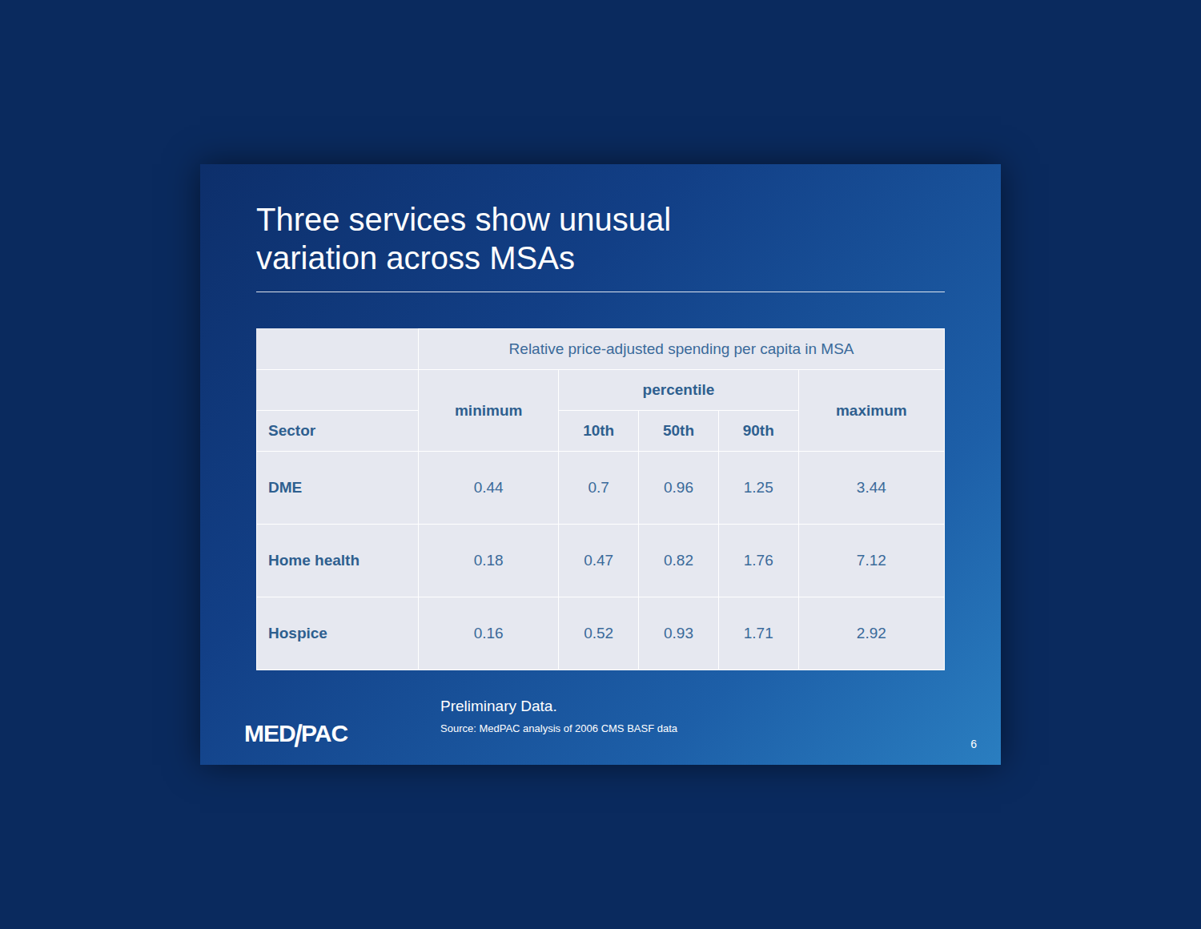Three services show unusual
variation across MSAs
| | Relative price-adjusted spending per capita in MSA |
| | minimum | percentile | maximum |
| Sector | 10th | 50th | 90th |
| DME | 0.44 | 0.7 | 0.96 | 1.25 | 3.44 |
| Home health | 0.18 | 0.47 | 0.82 | 1.76 | 7.12 |
| Hospice | 0.16 | 0.52 | 0.93 | 1.71 | 2.92 |
MED|PAC
Preliminary Data.
Source: MedPAC analysis of 2006 CMS BASF data
6